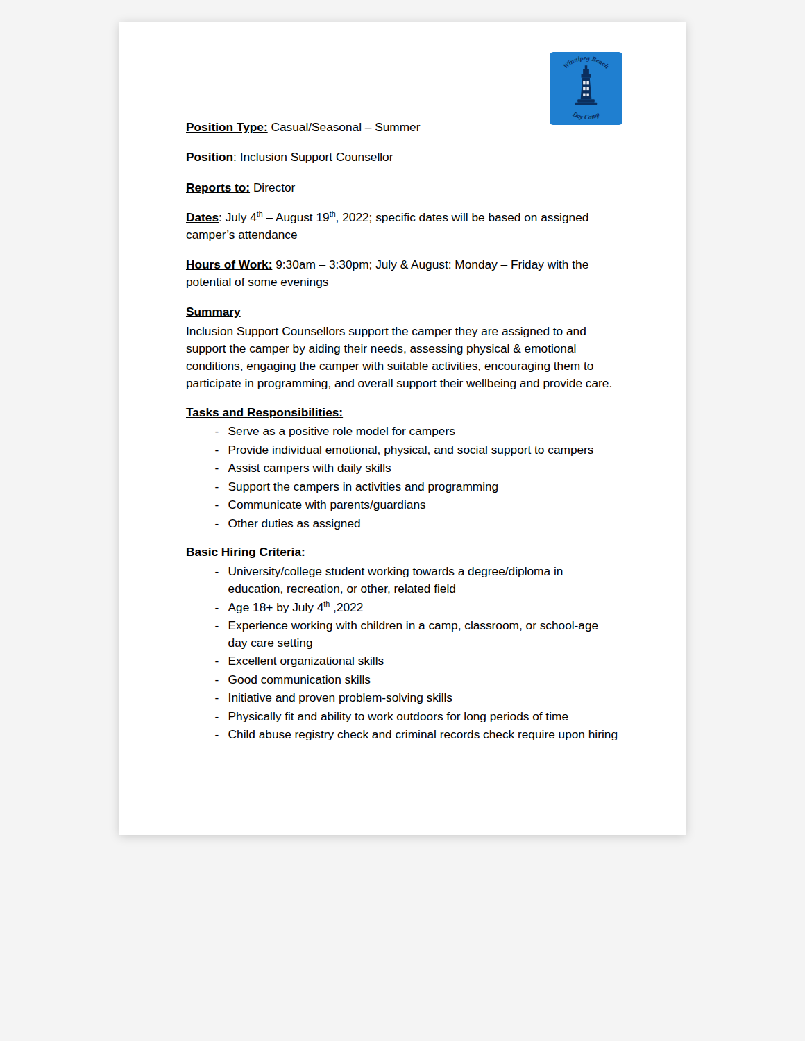Winnipeg Beach Day Camp
Position Type: Casual/Seasonal – Summer
Position: Inclusion Support Counsellor
Reports to: Director
Dates: July 4th – August 19th, 2022; specific dates will be based on assigned camper’s attendance
Hours of Work: 9:30am – 3:30pm; July & August: Monday – Friday with the potential of some evenings
Summary
Inclusion Support Counsellors support the camper they are assigned to and support the camper by aiding their needs, assessing physical & emotional conditions, engaging the camper with suitable activities, encouraging them to participate in programming, and overall support their wellbeing and provide care.
Tasks and Responsibilities:
Serve as a positive role model for campers
Provide individual emotional, physical, and social support to campers
Assist campers with daily skills
Support the campers in activities and programming
Communicate with parents/guardians
Other duties as assigned
Basic Hiring Criteria:
University/college student working towards a degree/diploma in education, recreation, or other, related field
Age 18+ by July 4th ,2022
Experience working with children in a camp, classroom, or school-age day care setting
Excellent organizational skills
Good communication skills
Initiative and proven problem-solving skills
Physically fit and ability to work outdoors for long periods of time
Child abuse registry check and criminal records check require upon hiring